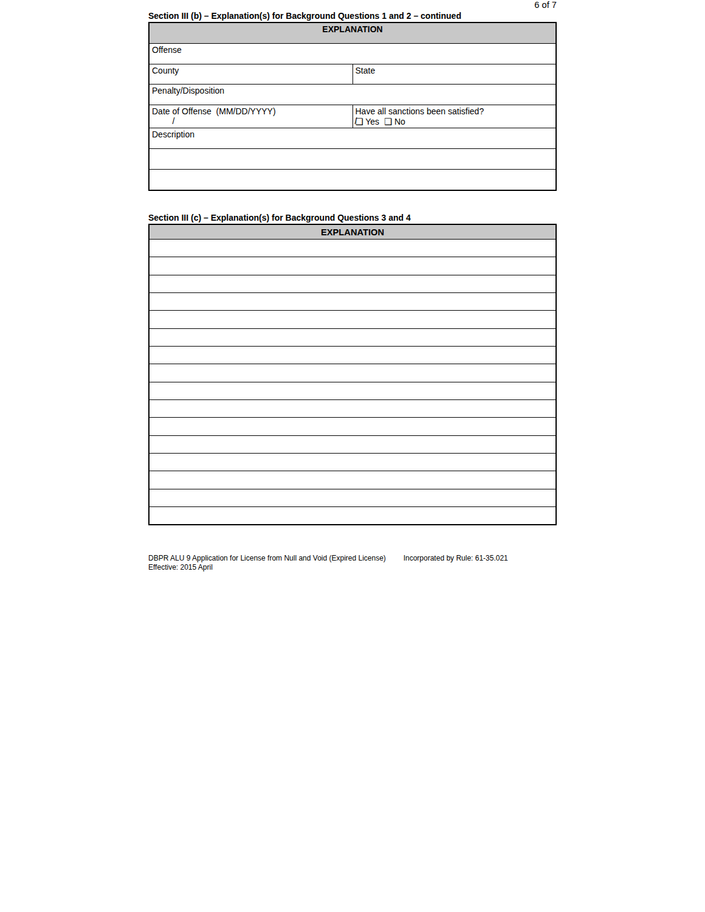6 of 7
Section III (b) – Explanation(s) for Background Questions 1 and 2 – continued
| EXPLANATION |
| --- |
| Offense |
| County | State |
| Penalty/Disposition |
| Date of Offense (MM/DD/YYYY) / / | Have all sanctions been satisfied? ❑ Yes ❑ No |
| Description |
Section III (c) – Explanation(s) for Background Questions 3 and 4
| EXPLANATION |
| --- |
DBPR ALU 9 Application for License from Null and Void (Expired License) Incorporated by Rule: 61-35.021
Effective: 2015 April